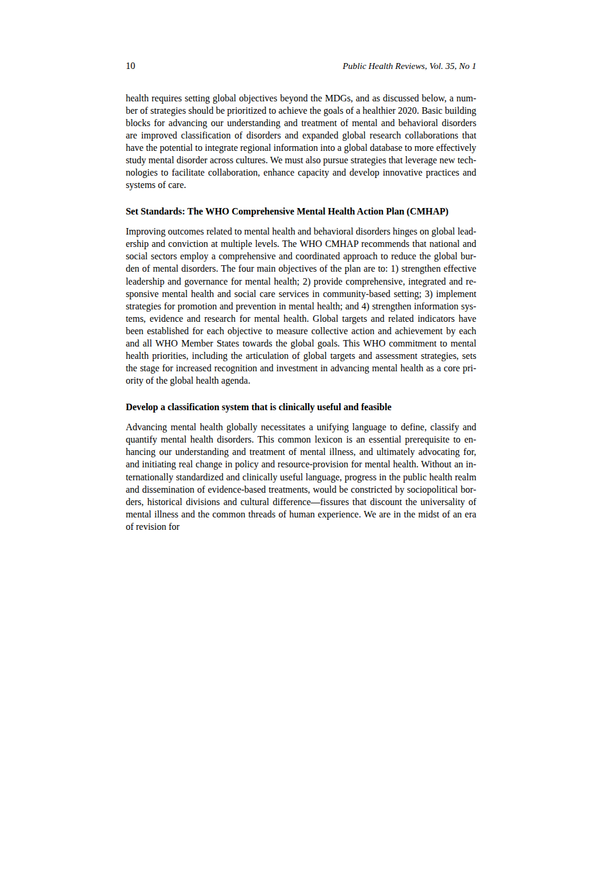10 Public Health Reviews, Vol. 35, No 1
health requires setting global objectives beyond the MDGs, and as discussed below, a number of strategies should be prioritized to achieve the goals of a healthier 2020. Basic building blocks for advancing our understanding and treatment of mental and behavioral disorders are improved classification of disorders and expanded global research collaborations that have the potential to integrate regional information into a global database to more effectively study mental disorder across cultures. We must also pursue strategies that leverage new technologies to facilitate collaboration, enhance capacity and develop innovative practices and systems of care.
Set Standards: The WHO Comprehensive Mental Health Action Plan (CMHAP)
Improving outcomes related to mental health and behavioral disorders hinges on global leadership and conviction at multiple levels. The WHO CMHAP recommends that national and social sectors employ a comprehensive and coordinated approach to reduce the global burden of mental disorders. The four main objectives of the plan are to: 1) strengthen effective leadership and governance for mental health; 2) provide comprehensive, integrated and responsive mental health and social care services in community-based setting; 3) implement strategies for promotion and prevention in mental health; and 4) strengthen information systems, evidence and research for mental health. Global targets and related indicators have been established for each objective to measure collective action and achievement by each and all WHO Member States towards the global goals. This WHO commitment to mental health priorities, including the articulation of global targets and assessment strategies, sets the stage for increased recognition and investment in advancing mental health as a core priority of the global health agenda.
Develop a classification system that is clinically useful and feasible
Advancing mental health globally necessitates a unifying language to define, classify and quantify mental health disorders. This common lexicon is an essential prerequisite to enhancing our understanding and treatment of mental illness, and ultimately advocating for, and initiating real change in policy and resource-provision for mental health. Without an internationally standardized and clinically useful language, progress in the public health realm and dissemination of evidence-based treatments, would be constricted by sociopolitical borders, historical divisions and cultural difference—fissures that discount the universality of mental illness and the common threads of human experience. We are in the midst of an era of revision for